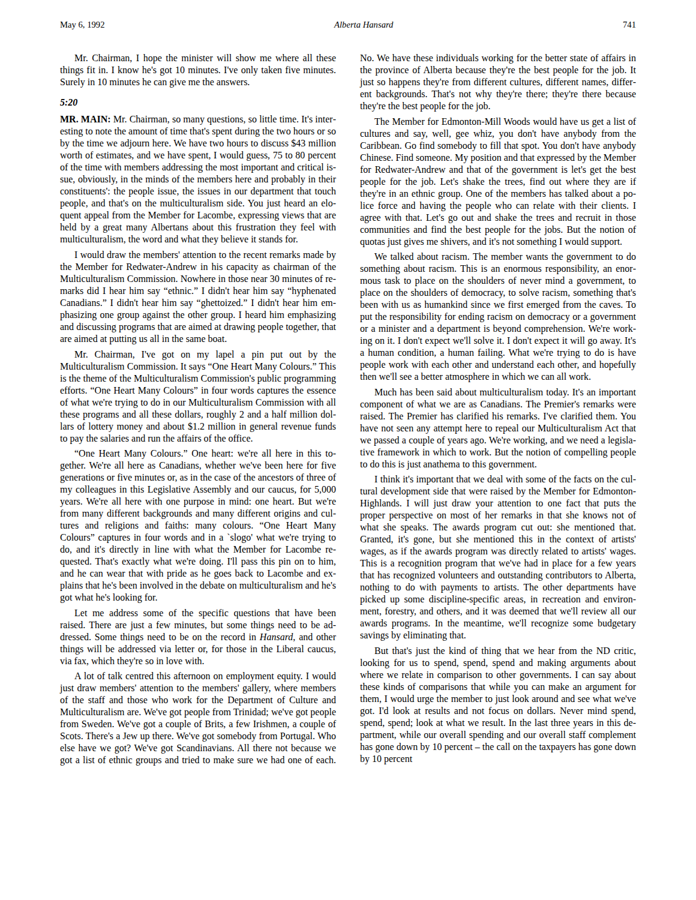May 6, 1992 Alberta Hansard 741
Mr. Chairman, I hope the minister will show me where all these things fit in. I know he's got 10 minutes. I've only taken five minutes. Surely in 10 minutes he can give me the answers.
5:20
MR. MAIN: Mr. Chairman, so many questions, so little time. It's interesting to note the amount of time that's spent during the two hours or so by the time we adjourn here. We have two hours to discuss $43 million worth of estimates, and we have spent, I would guess, 75 to 80 percent of the time with members addressing the most important and critical issue, obviously, in the minds of the members here and probably in their constituents': the people issue, the issues in our department that touch people, and that's on the multiculturalism side. You just heard an eloquent appeal from the Member for Lacombe, expressing views that are held by a great many Albertans about this frustration they feel with multiculturalism, the word and what they believe it stands for.
I would draw the members' attention to the recent remarks made by the Member for Redwater-Andrew in his capacity as chairman of the Multiculturalism Commission. Nowhere in those near 30 minutes of remarks did I hear him say “ethnic.” I didn't hear him say “hyphenated Canadians.” I didn't hear him say “ghettoized.” I didn't hear him emphasizing one group against the other group. I heard him emphasizing and discussing programs that are aimed at drawing people together, that are aimed at putting us all in the same boat.
Mr. Chairman, I've got on my lapel a pin put out by the Multiculturalism Commission. It says “One Heart Many Colours.” This is the theme of the Multiculturalism Commission's public programming efforts. “One Heart Many Colours” in four words captures the essence of what we're trying to do in our Multiculturalism Commission with all these programs and all these dollars, roughly 2 and a half million dollars of lottery money and about $1.2 million in general revenue funds to pay the salaries and run the affairs of the office.
“One Heart Many Colours.” One heart: we're all here in this together. We're all here as Canadians, whether we've been here for five generations or five minutes or, as in the case of the ancestors of three of my colleagues in this Legislative Assembly and our caucus, for 5,000 years. We're all here with one purpose in mind: one heart. But we're from many different backgrounds and many different origins and cultures and religions and faiths: many colours. “One Heart Many Colours” captures in four words and in a `slogo' what we're trying to do, and it's directly in line with what the Member for Lacombe requested. That's exactly what we're doing. I'll pass this pin on to him, and he can wear that with pride as he goes back to Lacombe and explains that he's been involved in the debate on multiculturalism and he's got what he's looking for.
Let me address some of the specific questions that have been raised. There are just a few minutes, but some things need to be addressed. Some things need to be on the record in Hansard, and other things will be addressed via letter or, for those in the Liberal caucus, via fax, which they're so in love with.
A lot of talk centred this afternoon on employment equity. I would just draw members' attention to the members' gallery, where members of the staff and those who work for the Department of Culture and Multiculturalism are. We've got people from Trinidad; we've got people from Sweden. We've got a couple of Brits, a few Irishmen, a couple of Scots. There's a Jew up there. We've got somebody from Portugal. Who else have we got? We've got Scandinavians. All there not because we got a list of ethnic groups and tried to make sure we had one of each. No. We have these individuals working for the better state of affairs in the province of Alberta because they're the best people for the job. It just so happens they're from different cultures, different names, different backgrounds. That's not why they're there; they're there because they're the best people for the job.
The Member for Edmonton-Mill Woods would have us get a list of cultures and say, well, gee whiz, you don't have anybody from the Caribbean. Go find somebody to fill that spot. You don't have anybody Chinese. Find someone. My position and that expressed by the Member for Redwater-Andrew and that of the government is let's get the best people for the job. Let's shake the trees, find out where they are if they're in an ethnic group. One of the members has talked about a police force and having the people who can relate with their clients. I agree with that. Let's go out and shake the trees and recruit in those communities and find the best people for the jobs. But the notion of quotas just gives me shivers, and it's not something I would support.
We talked about racism. The member wants the government to do something about racism. This is an enormous responsibility, an enormous task to place on the shoulders of never mind a government, to place on the shoulders of democracy, to solve racism, something that's been with us as humankind since we first emerged from the caves. To put the responsibility for ending racism on democracy or a government or a minister and a department is beyond comprehension. We're working on it. I don't expect we'll solve it. I don't expect it will go away. It's a human condition, a human failing. What we're trying to do is have people work with each other and understand each other, and hopefully then we'll see a better atmosphere in which we can all work.
Much has been said about multiculturalism today. It's an important component of what we are as Canadians. The Premier's remarks were raised. The Premier has clarified his remarks. I've clarified them. You have not seen any attempt here to repeal our Multiculturalism Act that we passed a couple of years ago. We're working, and we need a legislative framework in which to work. But the notion of compelling people to do this is just anathema to this government.
I think it's important that we deal with some of the facts on the cultural development side that were raised by the Member for Edmonton-Highlands. I will just draw your attention to one fact that puts the proper perspective on most of her remarks in that she knows not of what she speaks. The awards program cut out: she mentioned that. Granted, it's gone, but she mentioned this in the context of artists' wages, as if the awards program was directly related to artists' wages. This is a recognition program that we've had in place for a few years that has recognized volunteers and outstanding contributors to Alberta, nothing to do with payments to artists. The other departments have picked up some discipline-specific areas, in recreation and environment, forestry, and others, and it was deemed that we'll review all our awards programs. In the meantime, we'll recognize some budgetary savings by eliminating that.
But that's just the kind of thing that we hear from the ND critic, looking for us to spend, spend, spend and making arguments about where we relate in comparison to other governments. I can say about these kinds of comparisons that while you can make an argument for them, I would urge the member to just look around and see what we've got. I'd look at results and not focus on dollars. Never mind spend, spend, spend; look at what we result. In the last three years in this department, while our overall spending and our overall staff complement has gone down by 10 percent – the call on the taxpayers has gone down by 10 percent